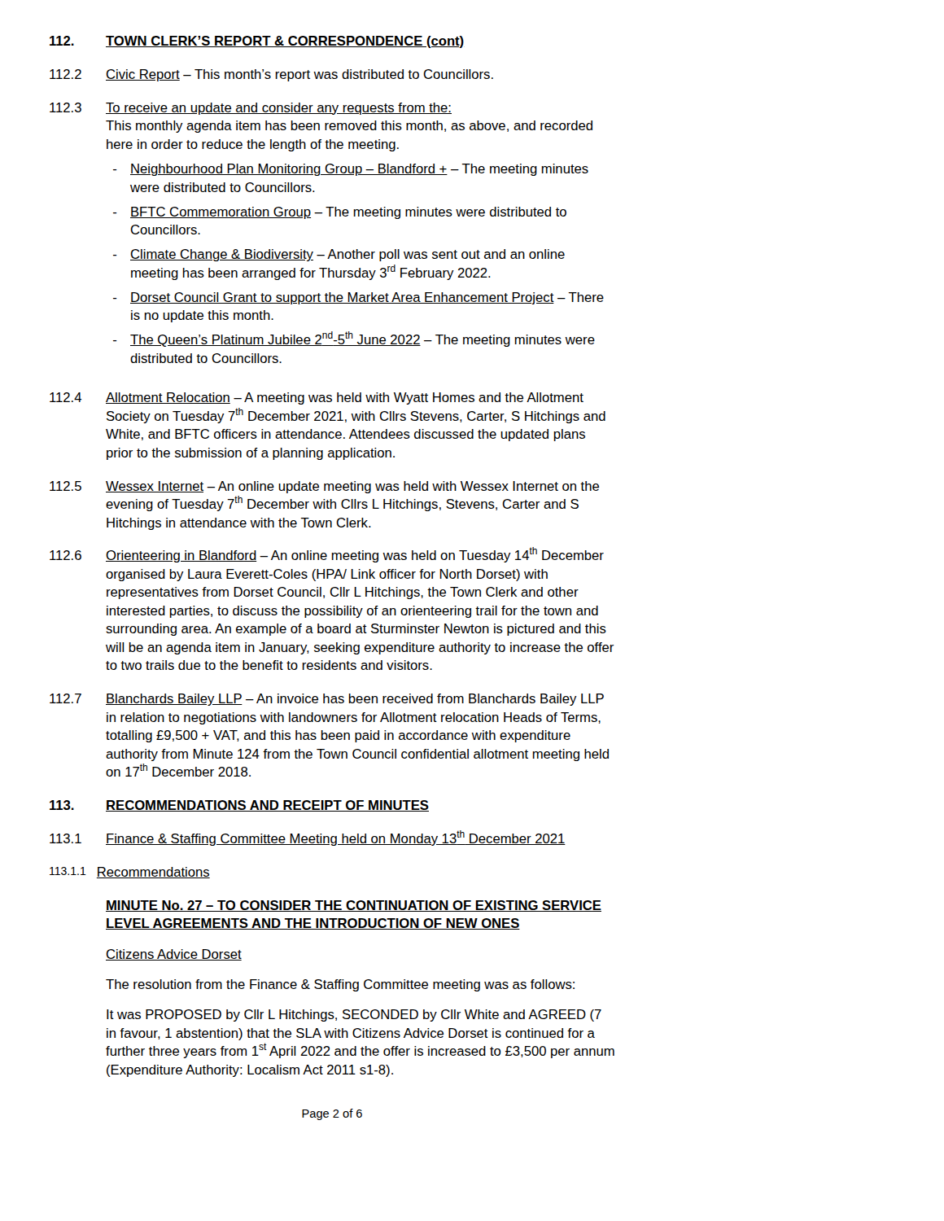112.
TOWN CLERK’S REPORT & CORRESPONDENCE (cont)
112.2
Civic Report – This month’s report was distributed to Councillors.
112.3
To receive an update and consider any requests from the:
This monthly agenda item has been removed this month, as above, and recorded here in order to reduce the length of the meeting.
Neighbourhood Plan Monitoring Group – Blandford + – The meeting minutes were distributed to Councillors.
BFTC Commemoration Group – The meeting minutes were distributed to Councillors.
Climate Change & Biodiversity – Another poll was sent out and an online meeting has been arranged for Thursday 3rd February 2022.
Dorset Council Grant to support the Market Area Enhancement Project – There is no update this month.
The Queen’s Platinum Jubilee 2nd-5th June 2022 – The meeting minutes were distributed to Councillors.
112.4
Allotment Relocation – A meeting was held with Wyatt Homes and the Allotment Society on Tuesday 7th December 2021, with Cllrs Stevens, Carter, S Hitchings and White, and BFTC officers in attendance. Attendees discussed the updated plans prior to the submission of a planning application.
112.5
Wessex Internet – An online update meeting was held with Wessex Internet on the evening of Tuesday 7th December with Cllrs L Hitchings, Stevens, Carter and S Hitchings in attendance with the Town Clerk.
112.6
Orienteering in Blandford – An online meeting was held on Tuesday 14th December organised by Laura Everett-Coles (HPA/ Link officer for North Dorset) with representatives from Dorset Council, Cllr L Hitchings, the Town Clerk and other interested parties, to discuss the possibility of an orienteering trail for the town and surrounding area. An example of a board at Sturminster Newton is pictured and this will be an agenda item in January, seeking expenditure authority to increase the offer to two trails due to the benefit to residents and visitors.
112.7
Blanchards Bailey LLP – An invoice has been received from Blanchards Bailey LLP in relation to negotiations with landowners for Allotment relocation Heads of Terms, totalling £9,500 + VAT, and this has been paid in accordance with expenditure authority from Minute 124 from the Town Council confidential allotment meeting held on 17th December 2018.
113.
RECOMMENDATIONS AND RECEIPT OF MINUTES
113.1
Finance & Staffing Committee Meeting held on Monday 13th December 2021
113.1.1
Recommendations
MINUTE No. 27 – TO CONSIDER THE CONTINUATION OF EXISTING SERVICE LEVEL AGREEMENTS AND THE INTRODUCTION OF NEW ONES
Citizens Advice Dorset
The resolution from the Finance & Staffing Committee meeting was as follows:
It was PROPOSED by Cllr L Hitchings, SECONDED by Cllr White and AGREED (7 in favour, 1 abstention) that the SLA with Citizens Advice Dorset is continued for a further three years from 1st April 2022 and the offer is increased to £3,500 per annum (Expenditure Authority: Localism Act 2011 s1-8).
Page 2 of 6